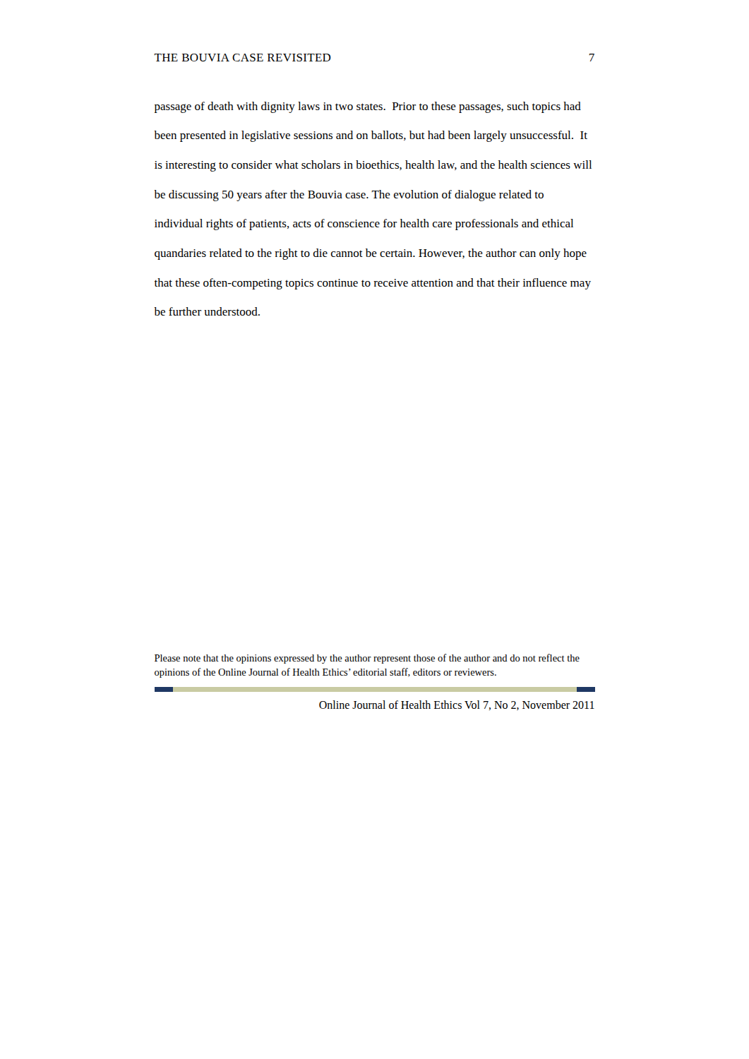The Bouvia Case Revisited 7
passage of death with dignity laws in two states. Prior to these passages, such topics had been presented in legislative sessions and on ballots, but had been largely unsuccessful. It is interesting to consider what scholars in bioethics, health law, and the health sciences will be discussing 50 years after the Bouvia case. The evolution of dialogue related to individual rights of patients, acts of conscience for health care professionals and ethical quandaries related to the right to die cannot be certain. However, the author can only hope that these often-competing topics continue to receive attention and that their influence may be further understood.
Please note that the opinions expressed by the author represent those of the author and do not reflect the opinions of the Online Journal of Health Ethics’ editorial staff, editors or reviewers.
Online Journal of Health Ethics Vol 7, No 2, November 2011